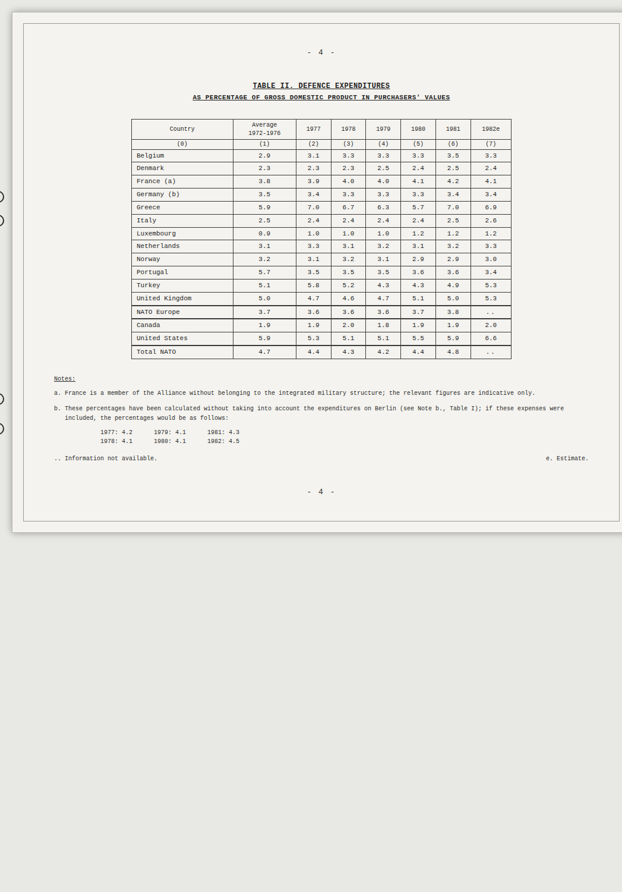- 4 -
TABLE II. DEFENCE EXPENDITURES
AS PERCENTAGE OF GROSS DOMESTIC PRODUCT IN PURCHASERS' VALUES
| Country | Average 1972-1976 | 1977 | 1978 | 1979 | 1980 | 1981 | 1982e |
| --- | --- | --- | --- | --- | --- | --- | --- |
| (0) | (1) | (2) | (3) | (4) | (5) | (6) | (7) |
| Belgium | 2.9 | 3.1 | 3.3 | 3.3 | 3.3 | 3.5 | 3.3 |
| Denmark | 2.3 | 2.3 | 2.3 | 2.5 | 2.4 | 2.5 | 2.4 |
| France (a) | 3.8 | 3.9 | 4.0 | 4.0 | 4.1 | 4.2 | 4.1 |
| Germany (b) | 3.5 | 3.4 | 3.3 | 3.3 | 3.3 | 3.4 | 3.4 |
| Greece | 5.9 | 7.0 | 6.7 | 6.3 | 5.7 | 7.0 | 6.9 |
| Italy | 2.5 | 2.4 | 2.4 | 2.4 | 2.4 | 2.5 | 2.6 |
| Luxembourg | 0.9 | 1.0 | 1.0 | 1.0 | 1.2 | 1.2 | 1.2 |
| Netherlands | 3.1 | 3.3 | 3.1 | 3.2 | 3.1 | 3.2 | 3.3 |
| Norway | 3.2 | 3.1 | 3.2 | 3.1 | 2.9 | 2.9 | 3.0 |
| Portugal | 5.7 | 3.5 | 3.5 | 3.5 | 3.6 | 3.6 | 3.4 |
| Turkey | 5.1 | 5.8 | 5.2 | 4.3 | 4.3 | 4.9 | 5.3 |
| United Kingdom | 5.0 | 4.7 | 4.6 | 4.7 | 5.1 | 5.0 | 5.3 |
| NATO Europe | 3.7 | 3.6 | 3.6 | 3.6 | 3.7 | 3.8 | .. |
| Canada | 1.9 | 1.9 | 2.0 | 1.8 | 1.9 | 1.9 | 2.0 |
| United States | 5.9 | 5.3 | 5.1 | 5.1 | 5.5 | 5.9 | 6.6 |
| Total NATO | 4.7 | 4.4 | 4.3 | 4.2 | 4.4 | 4.8 | .. |
Notes:
France is a member of the Alliance without belonging to the integrated military structure; the relevant figures are indicative only.
These percentages have been calculated without taking into account the expenditures on Berlin (see Note b., Table I); if these expenses were included, the percentages would be as follows:
1977: 4.21979: 4.11981: 4.3
1978: 4.11980: 4.11982: 4.5
.. Information not available.
e. Estimate.
- 4 -